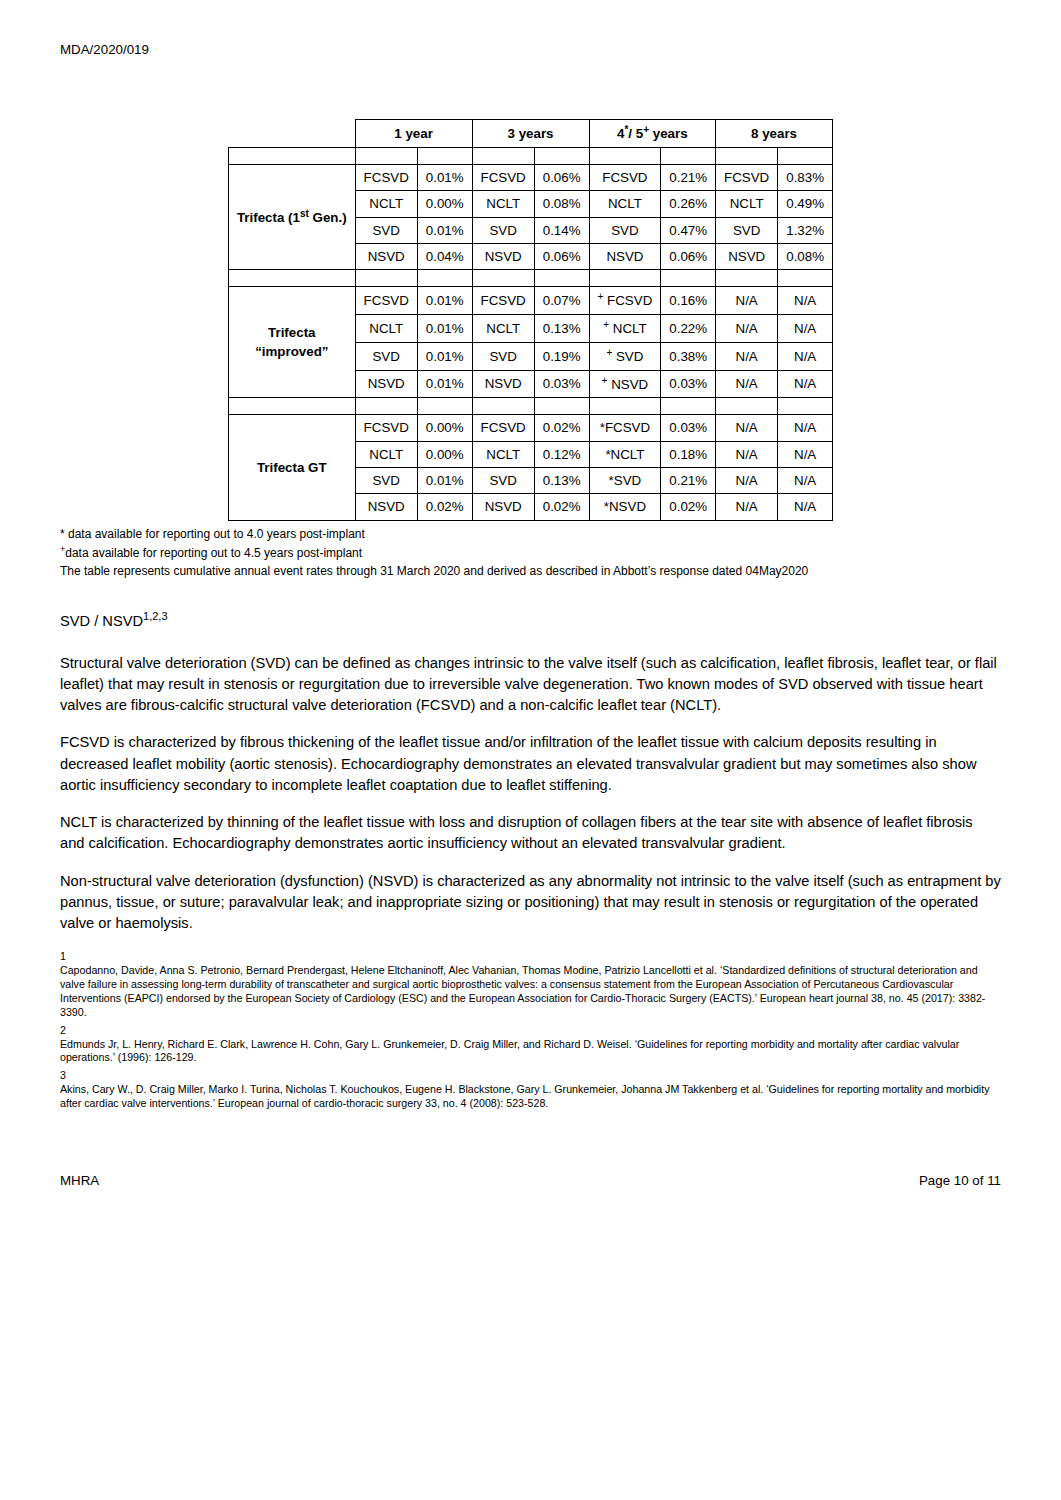MDA/2020/019
| | 1 year | 3 years | 4 * / 5 + years | 8 years |
| Trifecta (1 st Gen.) | FCSVD | 0.01% | FCSVD | 0.06% | FCSVD | 0.21% | FCSVD | 0.83% |
| NCLT | 0.00% | NCLT | 0.08% | NCLT | 0.26% | NCLT | 0.49% |
| SVD | 0.01% | SVD | 0.14% | SVD | 0.47% | SVD | 1.32% |
| NSVD | 0.04% | NSVD | 0.06% | NSVD | 0.06% | NSVD | 0.08% |
| Trifecta “improved” | FCSVD | 0.01% | FCSVD | 0.07% | + FCSVD | 0.16% | N/A | N/A |
| NCLT | 0.01% | NCLT | 0.13% | + NCLT | 0.22% | N/A | N/A |
| SVD | 0.01% | SVD | 0.19% | + SVD | 0.38% | N/A | N/A |
| NSVD | 0.01% | NSVD | 0.03% | + NSVD | 0.03% | N/A | N/A |
| Trifecta GT | FCSVD | 0.00% | FCSVD | 0.02% | *FCSVD | 0.03% | N/A | N/A |
| NCLT | 0.00% | NCLT | 0.12% | *NCLT | 0.18% | N/A | N/A |
| SVD | 0.01% | SVD | 0.13% | *SVD | 0.21% | N/A | N/A |
| NSVD | 0.02% | NSVD | 0.02% | *NSVD | 0.02% | N/A | N/A |
* data available for reporting out to 4.0 years post-implant
+data available for reporting out to 4.5 years post-implant
The table represents cumulative annual event rates through 31 March 2020 and derived as described in Abbott’s response dated 04May2020
SVD / NSVD1,2,3
Structural valve deterioration (SVD) can be defined as changes intrinsic to the valve itself (such as calcification, leaflet fibrosis, leaflet tear, or flail leaflet) that may result in stenosis or regurgitation due to irreversible valve degeneration. Two known modes of SVD observed with tissue heart valves are fibrous-calcific structural valve deterioration (FCSVD) and a non-calcific leaflet tear (NCLT).
FCSVD is characterized by fibrous thickening of the leaflet tissue and/or infiltration of the leaflet tissue with calcium deposits resulting in decreased leaflet mobility (aortic stenosis). Echocardiography demonstrates an elevated transvalvular gradient but may sometimes also show aortic insufficiency secondary to incomplete leaflet coaptation due to leaflet stiffening.
NCLT is characterized by thinning of the leaflet tissue with loss and disruption of collagen fibers at the tear site with absence of leaflet fibrosis and calcification. Echocardiography demonstrates aortic insufficiency without an elevated transvalvular gradient.
Non-structural valve deterioration (dysfunction) (NSVD) is characterized as any abnormality not intrinsic to the valve itself (such as entrapment by pannus, tissue, or suture; paravalvular leak; and inappropriate sizing or positioning) that may result in stenosis or regurgitation of the operated valve or haemolysis.
1 Capodanno, Davide, Anna S. Petronio, Bernard Prendergast, Helene Eltchaninoff, Alec Vahanian, Thomas Modine, Patrizio Lancellotti et al. ‘Standardized definitions of structural deterioration and valve failure in assessing long-term durability of transcatheter and surgical aortic bioprosthetic valves: a consensus statement from the European Association of Percutaneous Cardiovascular Interventions (EAPCI) endorsed by the European Society of Cardiology (ESC) and the European Association for Cardio-Thoracic Surgery (EACTS).’ European heart journal 38, no. 45 (2017): 3382-3390.
2 Edmunds Jr, L. Henry, Richard E. Clark, Lawrence H. Cohn, Gary L. Grunkemeier, D. Craig Miller, and Richard D. Weisel. ‘Guidelines for reporting morbidity and mortality after cardiac valvular operations.’ (1996): 126-129.
3 Akins, Cary W., D. Craig Miller, Marko I. Turina, Nicholas T. Kouchoukos, Eugene H. Blackstone, Gary L. Grunkemeier, Johanna JM Takkenberg et al. ‘Guidelines for reporting mortality and morbidity after cardiac valve interventions.’ European journal of cardio-thoracic surgery 33, no. 4 (2008): 523-528.
MHRA Page 10 of 11